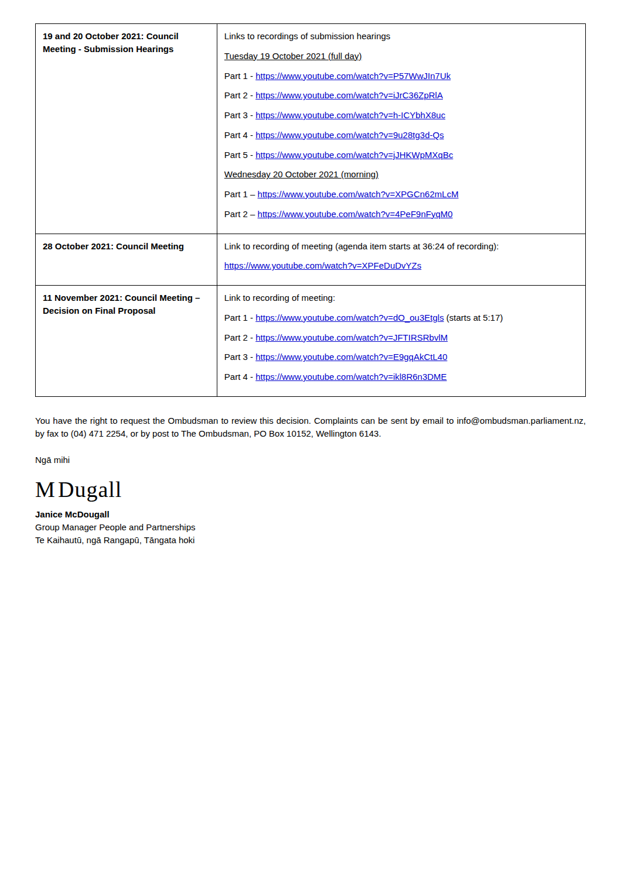| 19 and 20 October 2021: Council Meeting - Submission Hearings | Links to recordings of submission hearings Tuesday 19 October 2021 (full day) Part 1 - https://www.youtube.com/watch?v=P57WwJIn7Uk Part 2 - https://www.youtube.com/watch?v=iJrC36ZpRlA Part 3 - https://www.youtube.com/watch?v=h-ICYbhX8uc Part 4 - https://www.youtube.com/watch?v=9u28tg3d-Qs Part 5 - https://www.youtube.com/watch?v=jJHKWpMXqBc Wednesday 20 October 2021 (morning) Part 1 – https://www.youtube.com/watch?v=XPGCn62mLcM Part 2 – https://www.youtube.com/watch?v=4PeF9nFyqM0 |
| 28 October 2021: Council Meeting | Link to recording of meeting (agenda item starts at 36:24 of recording): https://www.youtube.com/watch?v=XPFeDuDvYZs |
| 11 November 2021: Council Meeting – Decision on Final Proposal | Link to recording of meeting: Part 1 - https://www.youtube.com/watch?v=dO_ou3Etgls (starts at 5:17) Part 2 - https://www.youtube.com/watch?v=JFTIRSRbvlM Part 3 - https://www.youtube.com/watch?v=E9gqAkCtL40 Part 4 - https://www.youtube.com/watch?v=ikl8R6n3DME |
You have the right to request the Ombudsman to review this decision. Complaints can be sent by email to info@ombudsman.parliament.nz, by fax to (04) 471 2254, or by post to The Ombudsman, PO Box 10152, Wellington 6143.
Ngā mihi
M Dugall
Janice McDougall
Group Manager People and Partnerships
Te Kaihautū, ngā Rangapū, Tāngata hoki